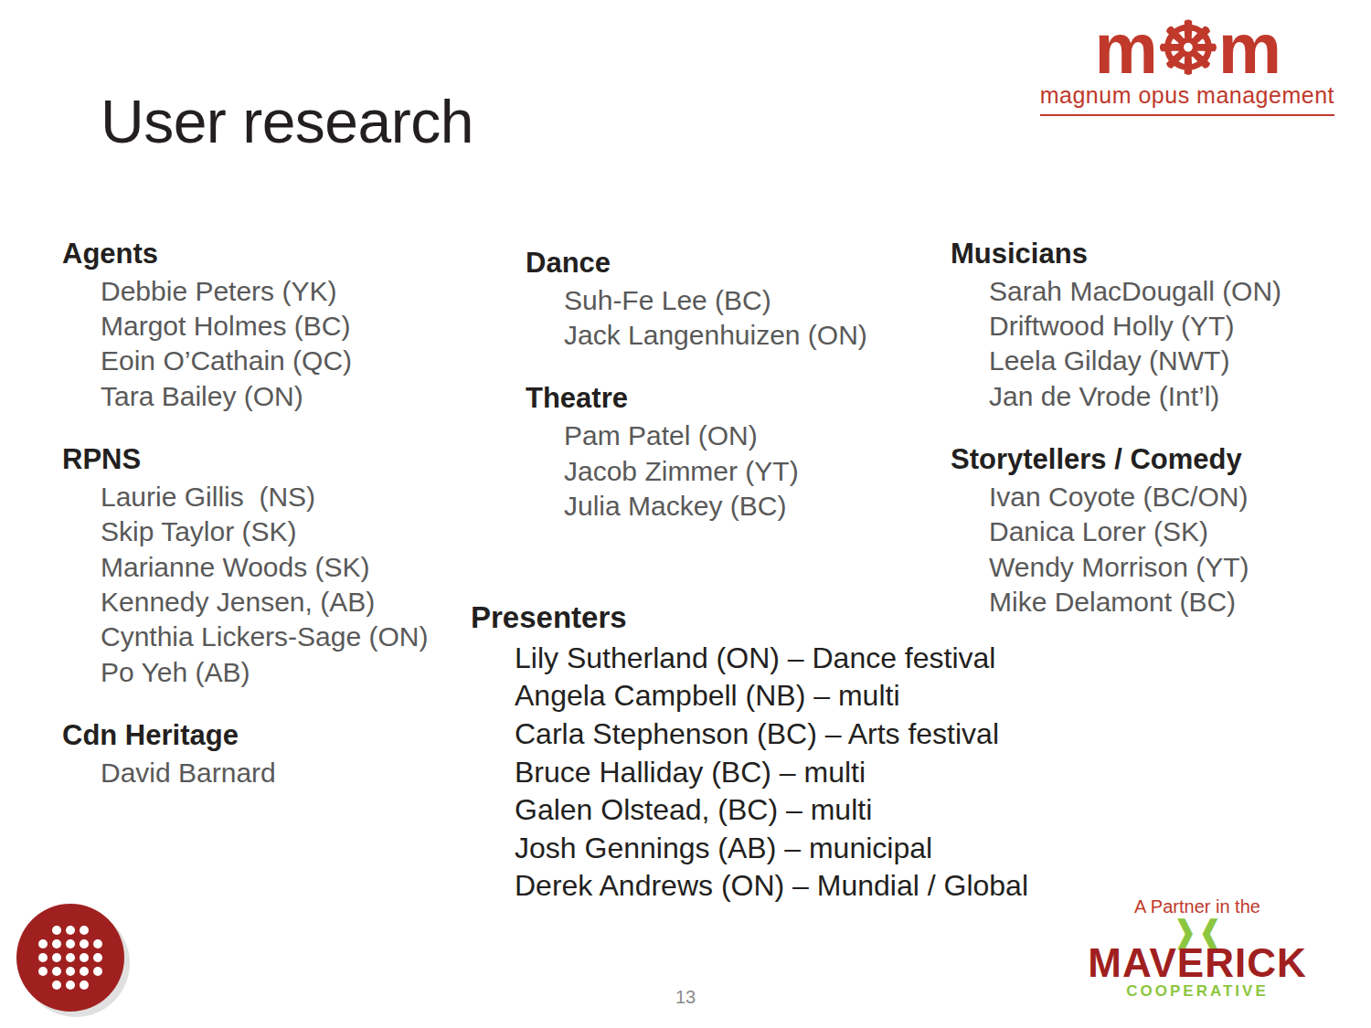m☸m
magnum opus management
User research
Agents
Debbie Peters (YK)
Margot Holmes (BC)
Eoin O’Cathain (QC)
Tara Bailey (ON)
RPNS
Laurie Gillis (NS)
Skip Taylor (SK)
Marianne Woods (SK)
Kennedy Jensen, (AB)
Cynthia Lickers-Sage (ON)
Po Yeh (AB)
Cdn Heritage
David Barnard
Dance
Suh-Fe Lee (BC)
Jack Langenhuizen (ON)
Theatre
Pam Patel (ON)
Jacob Zimmer (YT)
Julia Mackey (BC)
Musicians
Sarah MacDougall (ON)
Driftwood Holly (YT)
Leela Gilday (NWT)
Jan de Vrode (Int’l)
Storytellers / Comedy
Ivan Coyote (BC/ON)
Danica Lorer (SK)
Wendy Morrison (YT)
Mike Delamont (BC)
Presenters
Lily Sutherland (ON) – Dance festival
Angela Campbell (NB) – multi
Carla Stephenson (BC) – Arts festival
Bruce Halliday (BC) – multi
Galen Olstead, (BC) – multi
Josh Gennings (AB) – municipal
Derek Andrews (ON) – Mundial / Global
A Partner in the
❱❰
MAVERICK
COOPERATIVE
13